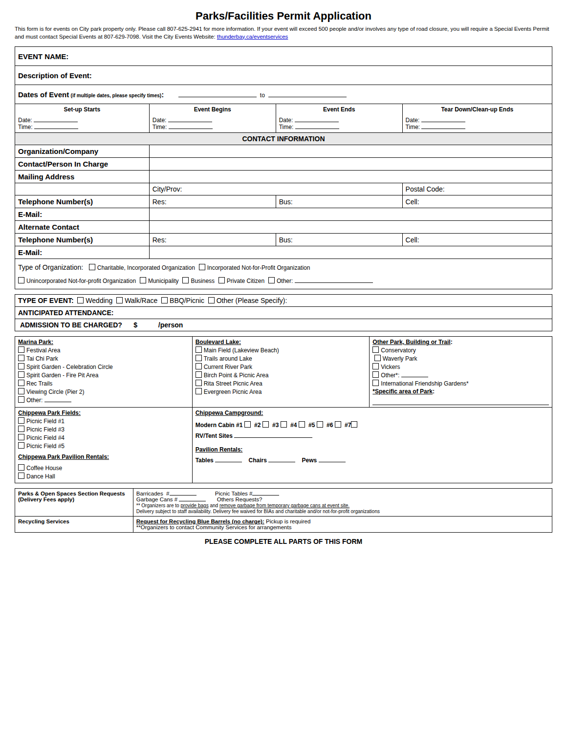Parks/Facilities Permit Application
This form is for events on City park property only. Please call 807-625-2941 for more information. If your event will exceed 500 people and/or involves any type of road closure, you will require a Special Events Permit and must contact Special Events at 807-629-7098. Visit the City Events Website: thunderbay.ca/eventservices
| EVENT NAME: |
| Description of Event: |
| Dates of Event (if multiple dates, please specify times) : to |
| Set-up Starts | Event Begins | Event Ends | Tear Down/Clean-up Ends |
| Date: Time: | Date: Time: | Date: Time: | Date: Time: |
| CONTACT INFORMATION |
| Organization/Company | |
| Contact/Person In Charge | |
| Mailing Address | |
| | City/Prov: | Postal Code: |
| Telephone Number(s) | Res: | Bus: | Cell: |
| E-Mail: | |
| Alternate Contact | |
| Telephone Number(s) | Res: | Bus: | Cell: |
| E-Mail: | |
| Type of Organization: Charitable, Incorporated Organization Incorporated Not-for-Profit Organization Unincorporated Not-for-profit Organization Municipality Business Private Citizen Other: |
| TYPE OF EVENT: Wedding Walk/Race BBQ/Picnic Other (Please Specify): |
| ANTICIPATED ATTENDANCE: |
| ADMISSION TO BE CHARGED? $ /person |
| Marina Park: Festival Area Tai Chi Park Spirit Garden - Celebration Circle Spirit Garden - Fire Pit Area Rec Trails Viewing Circle (Pier 2) Other: | Boulevard Lake: Main Field (Lakeview Beach) Trails around Lake Current River Park Birch Point & Picnic Area Rita Street Picnic Area Evergreen Picnic Area | Other Park, Building or Trail : Conservatory Waverly Park Vickers Other*: International Friendship Gardens* *Specific area of Park : |
| Chippewa Park Fields: Picnic Field #1 Picnic Field #3 Picnic Field #4 Picnic Field #5 Chippewa Park Pavilion Rentals: Coffee House Dance Hall | Chippewa Campground: Modern Cabin #1 #2 #3 #4 #5 #6 #7 RV/Tent Sites Pavilion Rentals: Tables Chairs Pews |
| Parks & Open Spaces Section Requests (Delivery Fees apply) | Barricades # Picnic Tables # Garbage Cans # Others Requests? ** Organizers are to provide bags and remove garbage from temporary garbage cans at event site. Delivery subject to staff availability. Delivery fee waived for BIAs and charitable and/or not-for-profit organizations |
| Recycling Services | Request for Recycling Blue Barrels (no charge): Pickup is required **Organizers to contact Community Services for arrangements |
PLEASE COMPLETE ALL PARTS OF THIS FORM